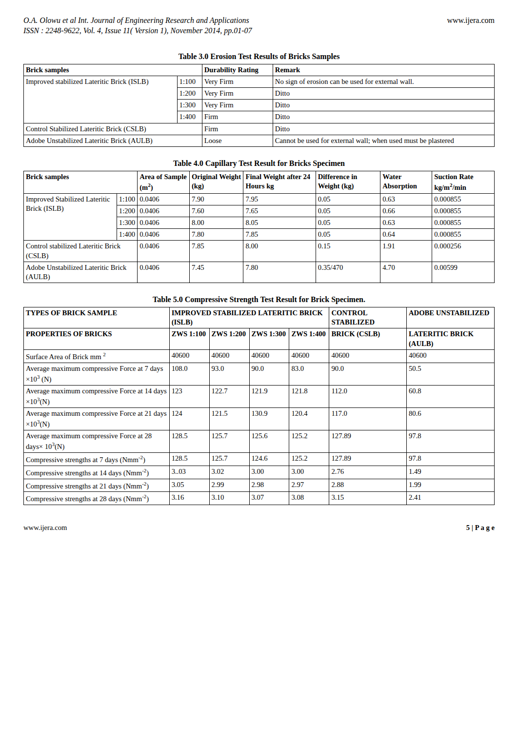O.A. Olowu et al Int. Journal of Engineering Research and Applications www.ijera.com
ISSN : 2248-9622, Vol. 4, Issue 11( Version 1), November 2014, pp.01-07
Table 3.0 Erosion Test Results of Bricks Samples
| Brick samples | Durability Rating | Remark |
| --- | --- | --- |
| Improved stabilized Lateritic Brick (ISLB) | 1:100 | Very Firm | No sign of erosion can be used for external wall. |
| 1:200 | Very Firm | Ditto |
| 1:300 | Very Firm | Ditto |
| 1:400 | Firm | Ditto |
| Control Stabilized Lateritic Brick (CSLB) | Firm | Ditto |
| Adobe Unstabilized Lateritic Brick (AULB) | Loose | Cannot be used for external wall; when used must be plastered |
Table 4.0 Capillary Test Result for Bricks Specimen
| Brick samples | Area of Sample (m 2 ) | Original Weight (kg) | Final Weight after 24 Hours kg | Difference in Weight (kg) | Water Absorption | Suction Rate kg/m 2 /min |
| --- | --- | --- | --- | --- | --- | --- |
| Improved Stabilized Lateritic Brick (ISLB) | 1:100 | 0.0406 | 7.90 | 7.95 | 0.05 | 0.63 | 0.000855 |
| 1:200 | 0.0406 | 7.60 | 7.65 | 0.05 | 0.66 | 0.000855 |
| 1:300 | 0.0406 | 8.00 | 8.05 | 0.05 | 0.63 | 0.000855 |
| 1:400 | 0.0406 | 7.80 | 7.85 | 0.05 | 0.64 | 0.000855 |
| Control stabilized Lateritic Brick (CSLB) | 0.0406 | 7.85 | 8.00 | 0.15 | 1.91 | 0.000256 |
| Adobe Unstabilized Lateritic Brick (AULB) | 0.0406 | 7.45 | 7.80 | 0.35/470 | 4.70 | 0.00599 |
Table 5.0 Compressive Strength Test Result for Brick Specimen.
| TYPES OF BRICK SAMPLE | IMPROVED STABILIZED LATERITIC BRICK (ISLB) | CONTROL STABILIZED | ADOBE UNSTABILIZED |
| --- | --- | --- | --- |
| PROPERTIES OF BRICKS | ZWS 1:100 | ZWS 1:200 | ZWS 1:300 | ZWS 1:400 | BRICK (CSLB) | LATERITIC BRICK (AULB) |
| Surface Area of Brick mm 2 | 40600 | 40600 | 40600 | 40600 | 40600 | 40600 |
| Average maximum compressive Force at 7 days ×10 3 (N) | 108.0 | 93.0 | 90.0 | 83.0 | 90.0 | 50.5 |
| Average maximum compressive Force at 14 days ×10 3 (N) | 123 | 122.7 | 121.9 | 121.8 | 112.0 | 60.8 |
| Average maximum compressive Force at 21 days ×10 3 (N) | 124 | 121.5 | 130.9 | 120.4 | 117.0 | 80.6 |
| Average maximum compressive Force at 28 days× 10 3 (N) | 128.5 | 125.7 | 125.6 | 125.2 | 127.89 | 97.8 |
| Compressive strengths at 7 days (Nmm -2 ) | 128.5 | 125.7 | 124.6 | 125.2 | 127.89 | 97.8 |
| Compressive strengths at 14 days (Nmm -2 ) | 3..03 | 3.02 | 3.00 | 3.00 | 2.76 | 1.49 |
| Compressive strengths at 21 days (Nmm -2 ) | 3.05 | 2.99 | 2.98 | 2.97 | 2.88 | 1.99 |
| Compressive strengths at 28 days (Nmm -2 ) | 3.16 | 3.10 | 3.07 | 3.08 | 3.15 | 2.41 |
www.ijera.com 5 | P a g e